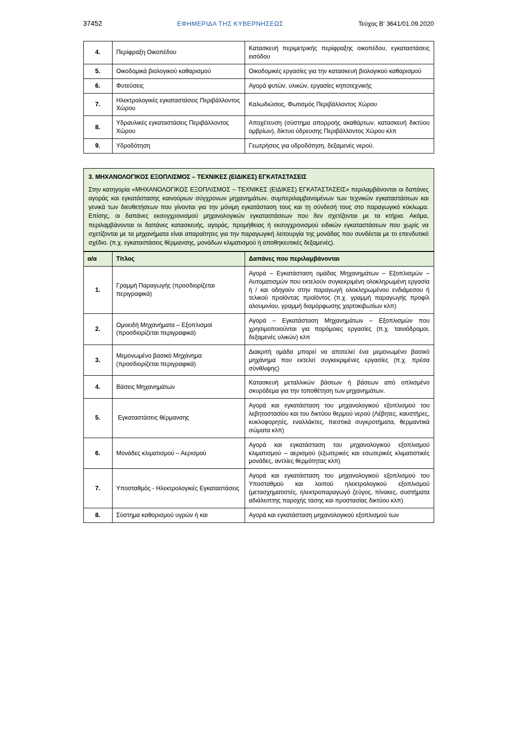37452
ΕΦΗΜΕΡΙΔΑ ΤΗΣ ΚΥΒΕΡΝΗΣΕΩΣ
Τεύχος Β' 3641/01.09.2020
| 4. | Περίφραξη Οικοπέδου | Κατασκευή περιμετρικής περίφραξης οικοπέδου, εγκαταστάσεις εισόδου |
| 5. | Οικοδομικά βιολογικού καθαρισμού | Οικοδομικές εργασίες για την κατασκευή βιολογικού καθαρισμού |
| 6. | Φυτεύσεις | Αγορά φυτών, υλικών, εργασίες κηποτεχνικής |
| 7. | Ηλεκτρολογικές εγκαταστάσεις Περιβάλλοντος Χώρου | Καλωδιώσεις, Φωτισμός Περιβάλλοντος Χώρου |
| 8. | Υδραυλικές εγκαταστάσεις Περιβάλλοντος Χώρου | Αποχέτευση (σύστημα απορροής ακαθάρτων, κατασκευή δικτύου ομβρίων), δίκτυο ύδρευσης Περιβάλλοντος Χώρου κλπ |
| 9. | Υδροδότηση | Γεωτρήσεις για υδροδότηση, δεξαμενές νερού. |
3. ΜΗΧΑΝΟΛΟΓΙΚΟΣ ΕΞΟΠΛΙΣΜΟΣ – ΤΕΧΝΙΚΕΣ (ΕΙΔΙΚΕΣ) ΕΓΚΑΤΑΣΤΑΣΕΙΣ
Στην κατηγορία «ΜΗΧΑΝΟΛΟΓΙΚΟΣ ΕΞΟΠΛΙΣΜΟΣ – ΤΕΧΝΙΚΕΣ (ΕΙΔΙΚΕΣ) ΕΓΚΑΤΑΣΤΑΣΕΙΣ» περιλαμβάνονται οι δαπάνες αγοράς και εγκατάστασης καινούριων σύγχρονων μηχανημάτων, συμπεριλαμβανομένων των τεχνικών εγκαταστάσεων και γενικά των διευθετήσεων που γίνονται για την μόνιμη εγκατάσταση τους και τη σύνδεσή τους στο παραγωγικό κύκλωμα. Επίσης, οι δαπάνες εκσυγχρονισμού μηχανολογικών εγκαταστάσεων που δεν σχετίζονται με τα κτήρια. Ακόμα, περιλαμβάνονται οι δαπάνες κατασκευής, αγοράς, προμήθειας ή εκσυγχρονισμού ειδικών εγκαταστάσεων που χωρίς να σχετίζονται με τα μηχανήματα είναι απαραίτητες για την παραγωγική λειτουργία της μονάδας που συνδέεται με το επενδυτικό σχέδιο. (π.χ. εγκαταστάσεις θέρμανσης, μονάδων κλιματισμού ή αποθηκευτικές δεξαμενές).
| α/α | Τίτλος | Δαπάνες που περιλαμβάνονται |
| --- | --- | --- |
| 1. | Γραμμή Παραγωγής (προσδιορίζεται περιγραφικά) | Αγορά – Εγκατάσταση ομάδας Μηχανημάτων – Εξοπλισμών – Αυτοματισμών που εκτελούν συγκεκριμένη ολοκληρωμένη εργασία ή / και οδηγούν στην παραγωγή ολοκληρωμένου ενδιάμεσου ή τελικού προϊόντας προϊόντος (π.χ. γραμμή παραγωγής προφίλ αλουμινίου, γραμμή διαμόρφωσης χαρτοκιβωτίων κλπ) |
| 2. | Ομοειδή Μηχανήματα – Εξοπλισμοί (προσδιορίζεται περιγραφικά) | Αγορά – Εγκατάσταση Μηχανημάτων – Εξοπλισμών που χρησιμοποιούνται για παρόμοιες εργασίες (π.χ. ταινιόδρομοι, δεξαμενές υλικών) κλπ |
| 3. | Μεμονωμένο βασικό Μηχάνημα (προσδιορίζεται περιγραφικά) | Διακριτή ομάδα μπορεί να αποτελεί ένα μεμονωμένο βασικό μηχάνημα που εκτελεί συγκεκριμένες εργασίες (π.χ. πρέσα σύνθλιψης) |
| 4. | Βάσεις Μηχανημάτων | Κατασκευή μεταλλικών βάσεων ή βάσεων από οπλισμένο σκυρόδεμα για την τοποθέτηση των μηχανημάτων. |
| 5. | Εγκαταστάσεις θέρμανσης | Αγορά και εγκατάσταση του μηχανολογικού εξοπλισμού του λεβητοστασίου και του δικτύου θερμού νερού (Λέβητες, καυστήρες, κυκλοφορητές, εναλλάκτες, πιεστικά συγκροτήματα, θερμαντικά σώματα κλπ) |
| 6. | Μονάδες κλιματισμού – Αερισμού | Αγορά και εγκατάσταση του μηχανολογικού εξοπλισμού κλιματισμού – αερισμού (εξωτερικές και εσωτερικές κλιματιστικές μονάδες, αντλίες θερμότητας κλπ) |
| 7. | Υποσταθμός - Ηλεκτρολογικές Εγκαταστάσεις | Αγορά και εγκατάσταση του μηχανολογικού εξοπλισμού του Υποσταθμού και λοιπού ηλεκτρολογικού εξοπλισμού (μετασχηματιστές, ηλεκτροπαραγωγό ζεύγος, πίνακες, συστήματα αδιάλειπτης παροχής τάσης και προστασίας δικτύου κλπ) |
| 8. | Σύστημα καθορισμού υγρών ή και | Αγορά και εγκατάσταση μηχανολογικού εξοπλισμού των |